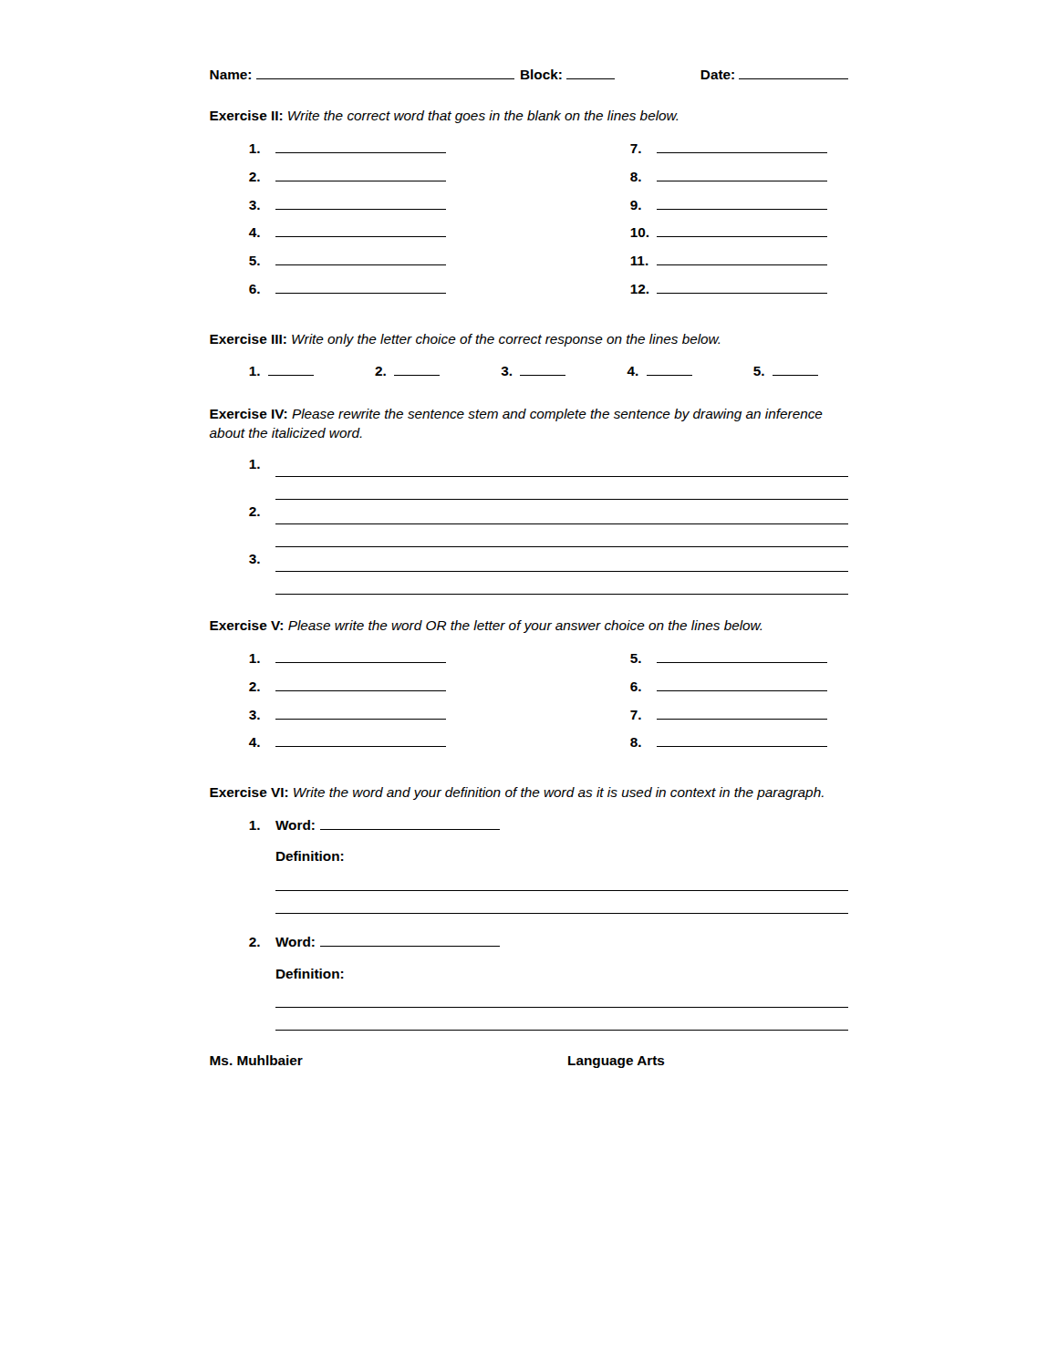Name: Block: Date:
Exercise II: Write the correct word that goes in the blank on the lines below.
1.
2.
3.
4.
5.
6.
7.
8.
9.
10.
11.
12.
Exercise III: Write only the letter choice of the correct response on the lines below.
1. 2. 3. 4. 5.
Exercise IV: Please rewrite the sentence stem and complete the sentence by drawing an inference about the italicized word.
1.
2.
3.
Exercise V: Please write the word OR the letter of your answer choice on the lines below.
1.
2.
3.
4.
5.
6.
7.
8.
Exercise VI: Write the word and your definition of the word as it is used in context in the paragraph.
1. Word:
Definition:
2. Word:
Definition:
Ms. Muhlbaier Language Arts